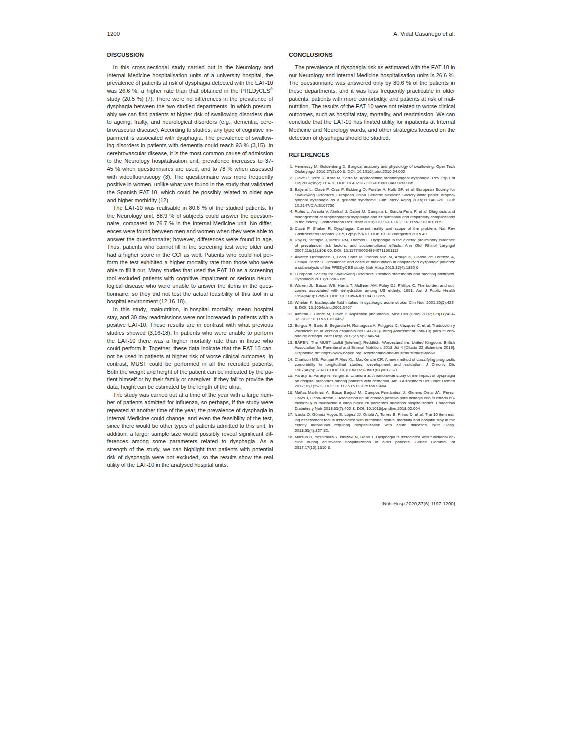1200
A. Vidal Casariego et al.
Discussion
In this cross-sectional study carried out in the Neurology and Internal Medicine hospitalisation units of a university hospital, the prevalence of patients at risk of dysphagia detected with the EAT-10 was 26.6 %, a higher rate than that obtained in the PREDyCES® study (20.5 %) (7). There were no differences in the prevalence of dysphagia between the two studied departments, in which presumably we can find patients at higher risk of swallowing disorders due to ageing, frailty, and neurological disorders (e.g., dementia, cerebrovascular disease). According to studies, any type of cognitive impairment is associated with dysphagia. The prevalence of swallowing disorders in patients with dementia could reach 93 % (3,15). In cerebrovascular disease, it is the most common cause of admission to the Neurology hospitalisation unit; prevalence increases to 37-45 % when questionnaires are used, and to 78 % when assessed with videofluoroscopy (3). The questionnaire was more frequently positive in women, unlike what was found in the study that validated the Spanish EAT-10, which could be possibly related to older age and higher morbidity (12).
The EAT-10 was realisable in 80.6 % of the studied patients. In the Neurology unit, 88.9 % of subjects could answer the questionnaire, compared to 76.7 % in the Internal Medicine unit. No differences were found between men and women when they were able to answer the questionnaire; however, differences were found in age. Thus, patients who cannot fill in the screening test were older and had a higher score in the CCI as well. Patients who could not perform the test exhibited a higher mortality rate than those who were able to fill it out. Many studies that used the EAT-10 as a screening tool excluded patients with cognitive impairment or serious neurological disease who were unable to answer the items in the questionnaire, so they did not test the actual feasibility of this tool in a hospital environment (12,16-18).
In this study, malnutrition, in-hospital mortality, mean hospital stay, and 30-day readmissions were not increased in patients with a positive EAT-10. These results are in contrast with what previous studies showed (3,16-18). In patients who were unable to perform the EAT-10 there was a higher mortality rate than in those who could perform it. Together, these data indicate that the EAT-10 cannot be used in patients at higher risk of worse clinical outcomes. In contrast, MUST could be performed in all the recruited patients. Both the weight and height of the patient can be indicated by the patient himself or by their family or caregiver. If they fail to provide the data, height can be estimated by the length of the ulna.
The study was carried out at a time of the year with a large number of patients admitted for influenza, so perhaps, if the study were repeated at another time of the year, the prevalence of dysphagia in Internal Medicine could change, and even the feasibility of the test, since there would be other types of patients admitted to this unit. In addition, a larger sample size would possibly reveal significant differences among some parameters related to dysphagia. As a strength of the study, we can highlight that patients with potential risk of dysphagia were not excluded, so the results show the real utility of the EAT-10 in the analysed hospital units.
Conclusions
The prevalence of dysphagia risk as estimated with the EAT-10 in our Neurology and Internal Medicine hospitalisation units is 26.6 %. The questionnaire was answered only by 80.6 % of the patients in these departments, and it was less frequently practicable in older patients, patients with more comorbidity, and patients at risk of malnutrition. The results of the EAT-10 were not related to worse clinical outcomes, such as hospital stay, mortality, and readmission. We can conclude that the EAT-10 has limited utility for inpatients at Internal Medicine and Neurology wards, and other strategies focused on the detection of dysphagia should be studied.
References
Hennessy M, Goldenberg D. Surgical anatomy and physiology of swallowing. Oper Tech Otolaryngol 2016;27(2):60-6. DOI: 10.1016/j.otot.2016.04.002
Clavé P, Terré R, Kraa M, Serra M. Approaching oropharyngeal dysphagia. Rev Esp Enf Dig 2004;96(2):119-31. DOI: 10.4321/S1130-01082004000200005
Baijens L, Clavé P, Cras P, Eckberg O, Forster A, Kolb GF, et al. European Society for Swallowing Disorders, European Union Geriatric Medicine Society white paper: oropharyngeal dysphagia as a geriatric syndrome. Clin Interv Aging 2016;11:1403-28. DOI: 10.2147/CIA.S107750
Rofes L, Arreola V, Almirall J, Cabré M, Campins L, García-Peris P, et al. Diagnosis and management of oropharyngeal dysphagia and its nutritional and respiratory complications in the elderly. Gastroenterol Res Pract 2010;2011:1-13. DOI: 10.1155/2011/818979
Clavé P, Shaker R. Dysphagia: Current reality and scope of the problem. Nat Rev Gastroenterol Hepatol 2015;12(5):259-70. DOI: 10.1038/nrgastro.2015.49
Roy N, Stemple J, Merrill RM, Thomas L. Dysphagia in the elderly: preliminary evidence of prevalence, risk factors, and socioemotional effects. Ann Otol Rhinol Laryngol 2007;116(11):858-65. DOI: 10.1177/000348940711601112
Álvarez Hernández J, León Sanz M, Planas Vilá M, Araujo K, García de Lorenzo A, Celaya Pérez S. Prevalence and costs of malnutrition in hospitalized dysphagic patients: a subanalysis of the PREDyCES study. Nutr Hosp 2015;32(4):1830-6.
European Society for Swallowing Disorders. Position statements and meeting abstracts. Dysphagia 2013;28:280-335.
Warren JL, Bacon WE, Harris T, McBean AM, Foley DJ, Phillips C. The burden and outcomes associated with dehydration among US elderly, 1991. Am J Public Health 1994;84(8):1265-9. DOI: 10.2105/AJPH.84.8.1265
Whelan K. Inadequate fluid intakes in dysphagic acute stroke. Clin Nutr 2001;20(5):423-8. DOI: 10.1054/clnu.2001.0467
Almirall J, Cabré M, Clavé P. Aspiration pneumonia. Med Clin (Barc) 2007;129(11):424-32. DOI: 10.1157/13110467
Burgos R, Sarto B, Segurola H, Romagosa A, Puiggrós C, Vázquez C, et al. Traducción y validación de la versión española del EAT-10 (Eating Assessment Tool-10) para el cribado de disfagia. Nutr Hosp 2012;27(6):2048-54.
BAPEN: The MUST toolkit [Internet]. Redditch, Worcestershire, United Kingdom: British Association for Parenteral and Enteral Nutrition; 2018 Jul 4 [Citado 22 diciembre 2019]. Disponible de: https://www.bapen.org.uk/screening-and-must/must/must-toolkit
Charlson ME, Pompei P, Ales KL, MacKenzie CR. A new method of classifying prognostic comorbidity in longitudinal studies: development and validation. J Chronic Dis 1987;40(5):373-83. DOI: 10.1016/0021-9681(87)90171-8
Paranji S, Paranji N, Wright S, Chandra S. A nationwide study of the impact of dysphagia on hospital outcomes among patients with dementia. Am J Alzheimers Dis Other Demen 2017;32(1):5-11. DOI: 10.1177/1533317516673464
Mañas-Martínez A, Búcar-Barjud M, Campos-Fernández J, Gimeno-Orna JA, Pérez-Calvo J, Ocón-Bretón J. Asociación de un cribado positivo para disfagia con el estado nutricional y la mortalidad a largo plazo en pacientes ancianos hospitalizados. Endocrinol Diabetes y Nutr 2018;65(7):402-8. DOI: 10.1016/j.endinu.2018.02.004
Izaola O, Gómez Hoyos E, López JJ, Ortolá A, Torres B, Primo D, et al. The 10-item eating assessment tool is associated with nutritional status, mortality and hospital stay in the elderly individuals requiring hospitalization with acute diseases. Nutr Hosp. 2018;35(4):827-32.
Matsuo H, Yoshimura Y, Ishizaki N, Ueno T. Dysphagia is associated with functional decline during acute-care hospitalization of older patients. Geriatr Gerontol Int 2017;17(10):1610-6.
[Nutr Hosp 2020;37(6):1197-1200]